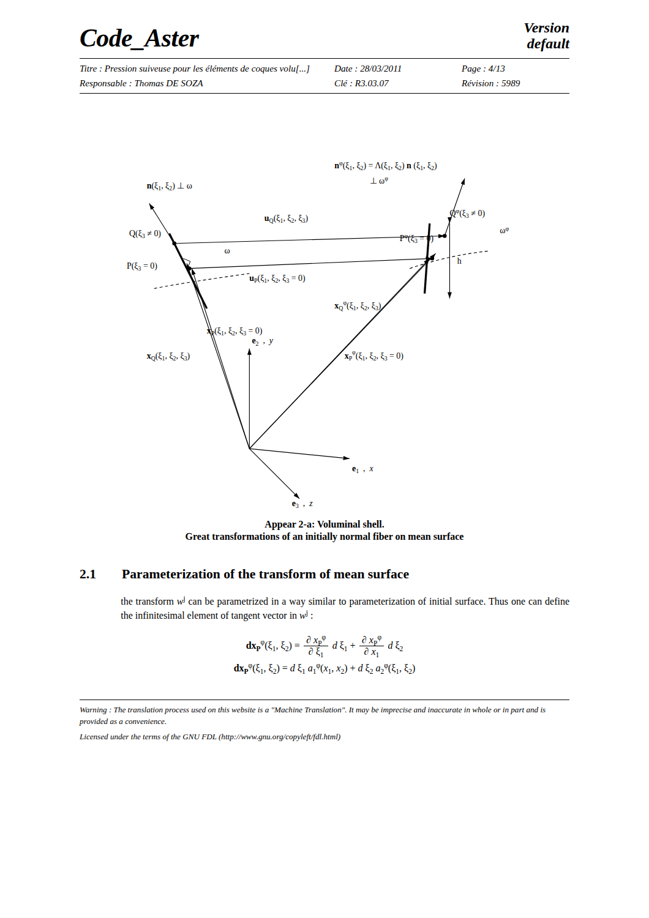Version
default
Code_Aster
| Titre : Pression suiveuse pour les éléments de coques volu[...] | Date : 28/03/2011 | Page : 4/13 |
| Responsable : Thomas DE SOZA | Clé : R3.03.07 | Révision : 5989 |
nφ(ξ1, ξ2) = Λ(ξ1, ξ2) n (ξ1, ξ2) ⊥ ωφ n(ξ1, ξ2) ⊥ ω uQ(ξ1, ξ2, ξ3) Qφ(ξ3 ≠ 0) Q(ξ3 ≠ 0) Pφ(ξ3 = 0) ωφ ω P(ξ3 = 0) h uP(ξ1, ξ2, ξ3 = 0) xQφ(ξ1, ξ2, ξ3) xP(ξ1, ξ2, ξ3 = 0) xQ(ξ1, ξ2, ξ3) xPφ(ξ1, ξ2, ξ3 = 0) e2 , y e1 , x e3 , z
Appear 2-a: Voluminal shell.
Great transformations of an initially normal fiber on mean surface
2.1 Parameterization of the transform of mean surface
the transform wj can be parametrized in a way similar to parameterization of initial surface. Thus one can define the infinitesimal element of tangent vector in wj :
dxPφ(ξ1, ξ2) = ∂ xPφ∂ ξ1 d ξ1 + ∂ xPφ∂ x1 d ξ2 dxPφ(ξ1, ξ2) = d ξ1 a1φ(x1, x2) + d ξ2 a2φ(ξ1, ξ2)
Warning : The translation process used on this website is a "Machine Translation". It may be imprecise and inaccurate in whole or in part and is provided as a convenience.
Licensed under the terms of the GNU FDL (http://www.gnu.org/copyleft/fdl.html)